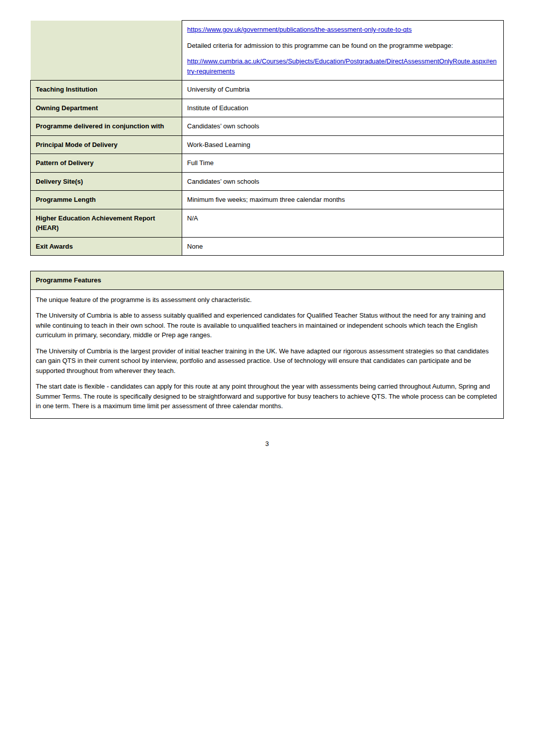| | https://www.gov.uk/government/publications/the-assessment-only-route-to-qts Detailed criteria for admission to this programme can be found on the programme webpage: http://www.cumbria.ac.uk/Courses/Subjects/Education/Postgraduate/DirectAssessmentOnlyRoute.aspx#entry-requirements |
| Teaching Institution | University of Cumbria |
| Owning Department | Institute of Education |
| Programme delivered in conjunction with | Candidates’ own schools |
| Principal Mode of Delivery | Work-Based Learning |
| Pattern of Delivery | Full Time |
| Delivery Site(s) | Candidates’ own schools |
| Programme Length | Minimum five weeks; maximum three calendar months |
| Higher Education Achievement Report (HEAR) | N/A |
| Exit Awards | None |
| Programme Features |
| The unique feature of the programme is its assessment only characteristic. The University of Cumbria is able to assess suitably qualified and experienced candidates for Qualified Teacher Status without the need for any training and while continuing to teach in their own school. The route is available to unqualified teachers in maintained or independent schools which teach the English curriculum in primary, secondary, middle or Prep age ranges. The University of Cumbria is the largest provider of initial teacher training in the UK. We have adapted our rigorous assessment strategies so that candidates can gain QTS in their current school by interview, portfolio and assessed practice. Use of technology will ensure that candidates can participate and be supported throughout from wherever they teach. The start date is flexible - candidates can apply for this route at any point throughout the year with assessments being carried throughout Autumn, Spring and Summer Terms. The route is specifically designed to be straightforward and supportive for busy teachers to achieve QTS. The whole process can be completed in one term. There is a maximum time limit per assessment of three calendar months. |
3